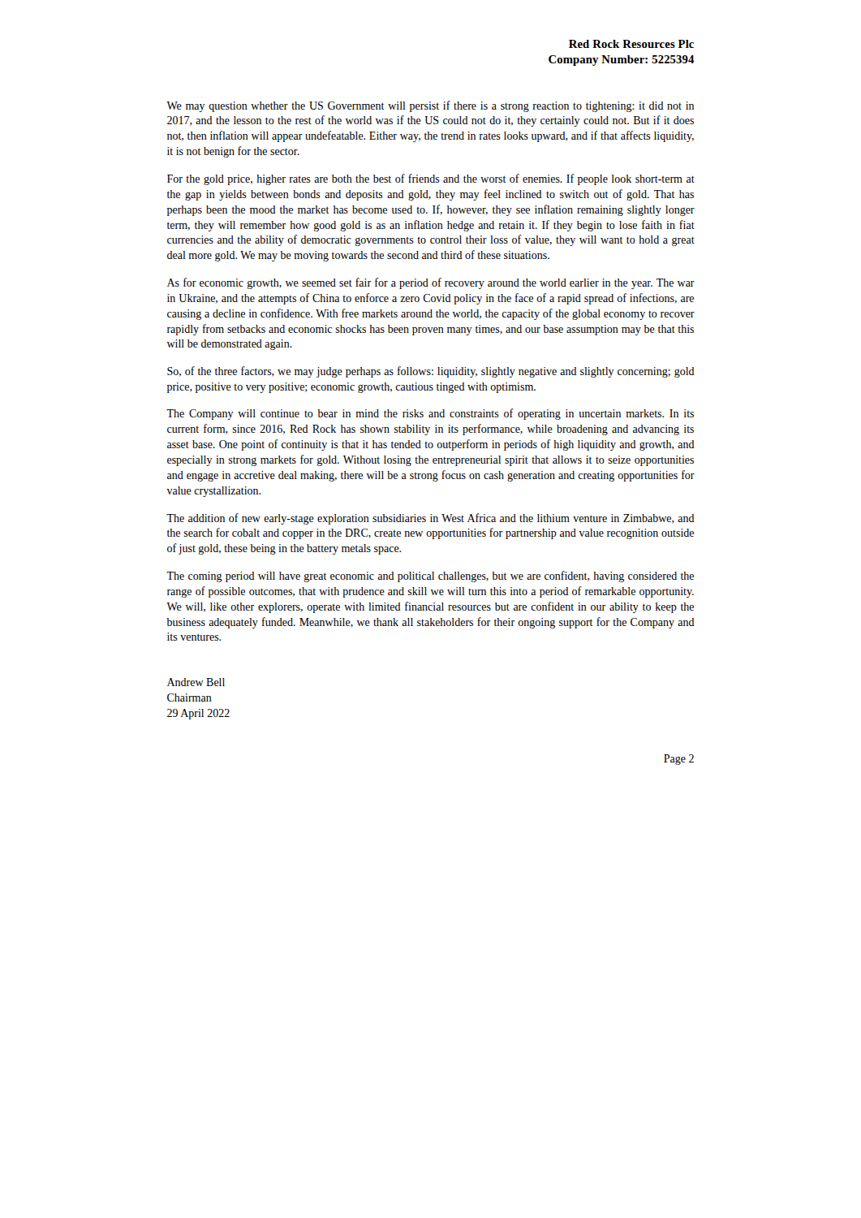Red Rock Resources Plc
Company Number: 5225394
We may question whether the US Government will persist if there is a strong reaction to tightening: it did not in 2017, and the lesson to the rest of the world was if the US could not do it, they certainly could not. But if it does not, then inflation will appear undefeatable. Either way, the trend in rates looks upward, and if that affects liquidity, it is not benign for the sector.
For the gold price, higher rates are both the best of friends and the worst of enemies. If people look short-term at the gap in yields between bonds and deposits and gold, they may feel inclined to switch out of gold. That has perhaps been the mood the market has become used to. If, however, they see inflation remaining slightly longer term, they will remember how good gold is as an inflation hedge and retain it. If they begin to lose faith in fiat currencies and the ability of democratic governments to control their loss of value, they will want to hold a great deal more gold. We may be moving towards the second and third of these situations.
As for economic growth, we seemed set fair for a period of recovery around the world earlier in the year. The war in Ukraine, and the attempts of China to enforce a zero Covid policy in the face of a rapid spread of infections, are causing a decline in confidence. With free markets around the world, the capacity of the global economy to recover rapidly from setbacks and economic shocks has been proven many times, and our base assumption may be that this will be demonstrated again.
So, of the three factors, we may judge perhaps as follows: liquidity, slightly negative and slightly concerning; gold price, positive to very positive; economic growth, cautious tinged with optimism.
The Company will continue to bear in mind the risks and constraints of operating in uncertain markets. In its current form, since 2016, Red Rock has shown stability in its performance, while broadening and advancing its asset base. One point of continuity is that it has tended to outperform in periods of high liquidity and growth, and especially in strong markets for gold. Without losing the entrepreneurial spirit that allows it to seize opportunities and engage in accretive deal making, there will be a strong focus on cash generation and creating opportunities for value crystallization.
The addition of new early-stage exploration subsidiaries in West Africa and the lithium venture in Zimbabwe, and the search for cobalt and copper in the DRC, create new opportunities for partnership and value recognition outside of just gold, these being in the battery metals space.
The coming period will have great economic and political challenges, but we are confident, having considered the range of possible outcomes, that with prudence and skill we will turn this into a period of remarkable opportunity. We will, like other explorers, operate with limited financial resources but are confident in our ability to keep the business adequately funded. Meanwhile, we thank all stakeholders for their ongoing support for the Company and its ventures.
Andrew Bell
Chairman
29 April 2022
Page 2